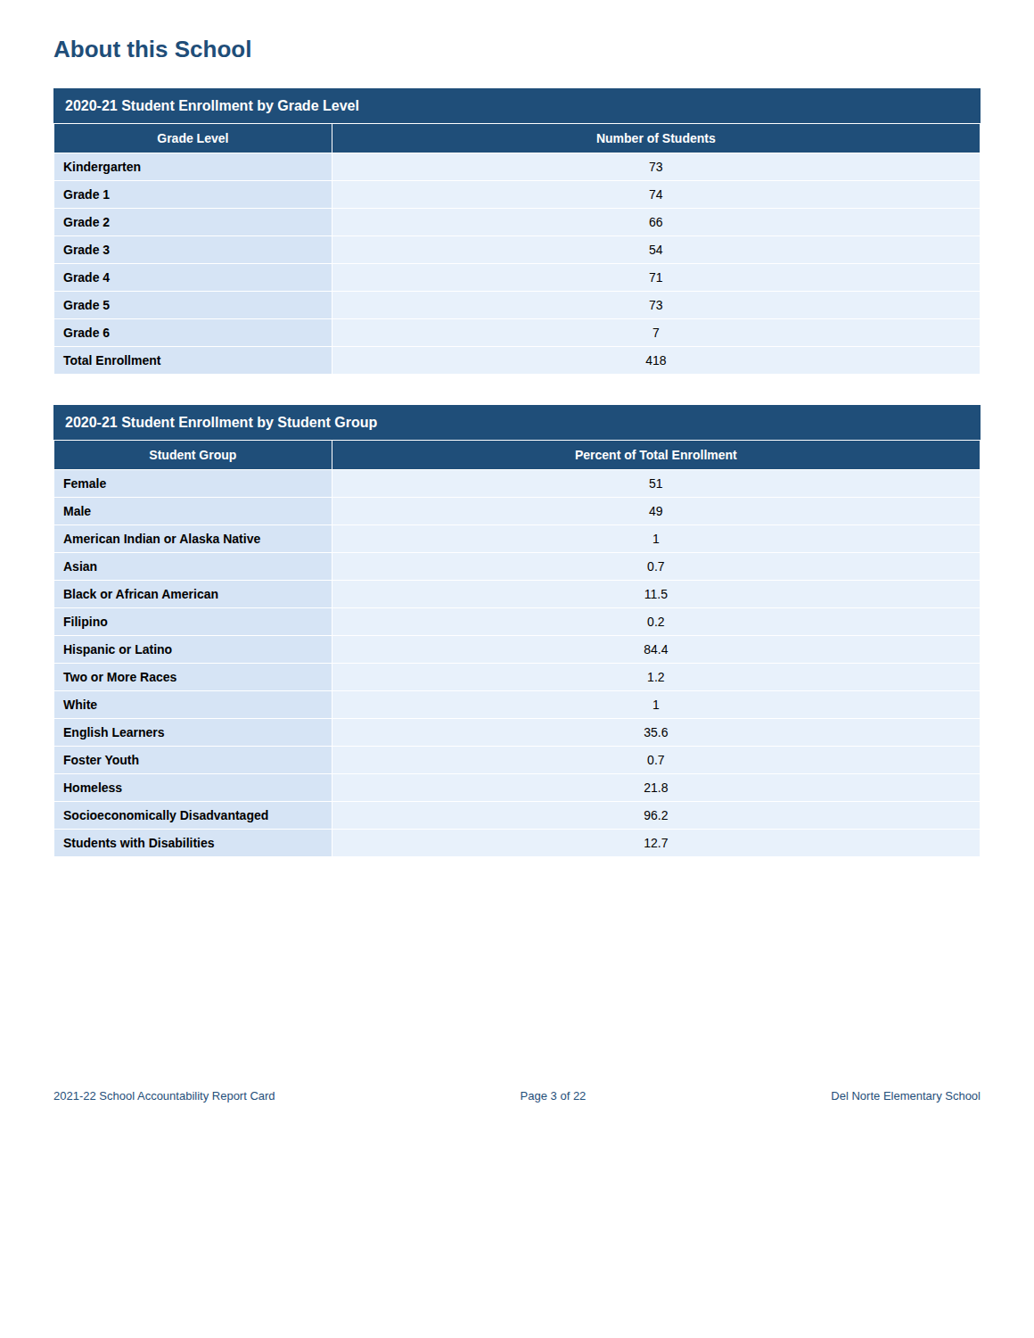About this School
2020-21 Student Enrollment by Grade Level
| Grade Level | Number of Students |
| --- | --- |
| Kindergarten | 73 |
| Grade 1 | 74 |
| Grade 2 | 66 |
| Grade 3 | 54 |
| Grade 4 | 71 |
| Grade 5 | 73 |
| Grade 6 | 7 |
| Total Enrollment | 418 |
2020-21 Student Enrollment by Student Group
| Student Group | Percent of Total Enrollment |
| --- | --- |
| Female | 51 |
| Male | 49 |
| American Indian or Alaska Native | 1 |
| Asian | 0.7 |
| Black or African American | 11.5 |
| Filipino | 0.2 |
| Hispanic or Latino | 84.4 |
| Two or More Races | 1.2 |
| White | 1 |
| English Learners | 35.6 |
| Foster Youth | 0.7 |
| Homeless | 21.8 |
| Socioeconomically Disadvantaged | 96.2 |
| Students with Disabilities | 12.7 |
2021-22 School Accountability Report Card Page 3 of 22 Del Norte Elementary School